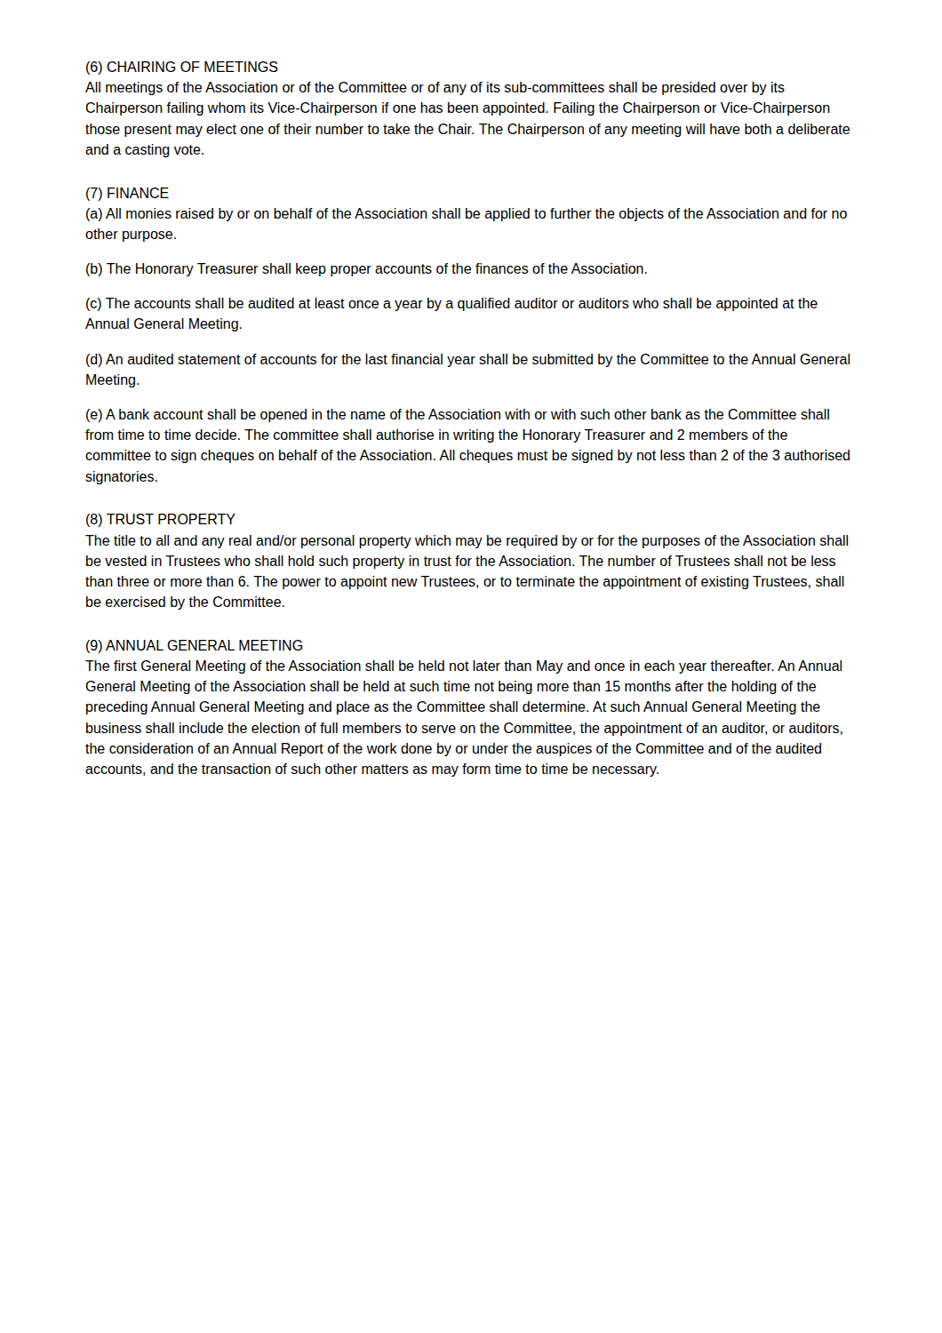(6) CHAIRING OF MEETINGS
All meetings of the Association or of the Committee or of any of its sub-committees shall be presided over by its Chairperson failing whom its Vice-Chairperson if one has been appointed. Failing the Chairperson or Vice-Chairperson those present may elect one of their number to take the Chair. The Chairperson of any meeting will have both a deliberate and a casting vote.
(7) FINANCE
(a) All monies raised by or on behalf of the Association shall be applied to further the objects of the Association and for no other purpose.
(b) The Honorary Treasurer shall keep proper accounts of the finances of the Association.
(c) The accounts shall be audited at least once a year by a qualified auditor or auditors who shall be appointed at the Annual General Meeting.
(d) An audited statement of accounts for the last financial year shall be submitted by the Committee to the Annual General Meeting.
(e) A bank account shall be opened in the name of the Association with or with such other bank as the Committee shall from time to time decide. The committee shall authorise in writing the Honorary Treasurer and 2 members of the committee to sign cheques on behalf of the Association. All cheques must be signed by not less than 2 of the 3 authorised signatories.
(8) TRUST PROPERTY
The title to all and any real and/or personal property which may be required by or for the purposes of the Association shall be vested in Trustees who shall hold such property in trust for the Association. The number of Trustees shall not be less than three or more than 6. The power to appoint new Trustees, or to terminate the appointment of existing Trustees, shall be exercised by the Committee.
(9) ANNUAL GENERAL MEETING
The first General Meeting of the Association shall be held not later than May and once in each year thereafter. An Annual General Meeting of the Association shall be held at such time not being more than 15 months after the holding of the preceding Annual General Meeting and place as the Committee shall determine. At such Annual General Meeting the business shall include the election of full members to serve on the Committee, the appointment of an auditor, or auditors, the consideration of an Annual Report of the work done by or under the auspices of the Committee and of the audited accounts, and the transaction of such other matters as may form time to time be necessary.